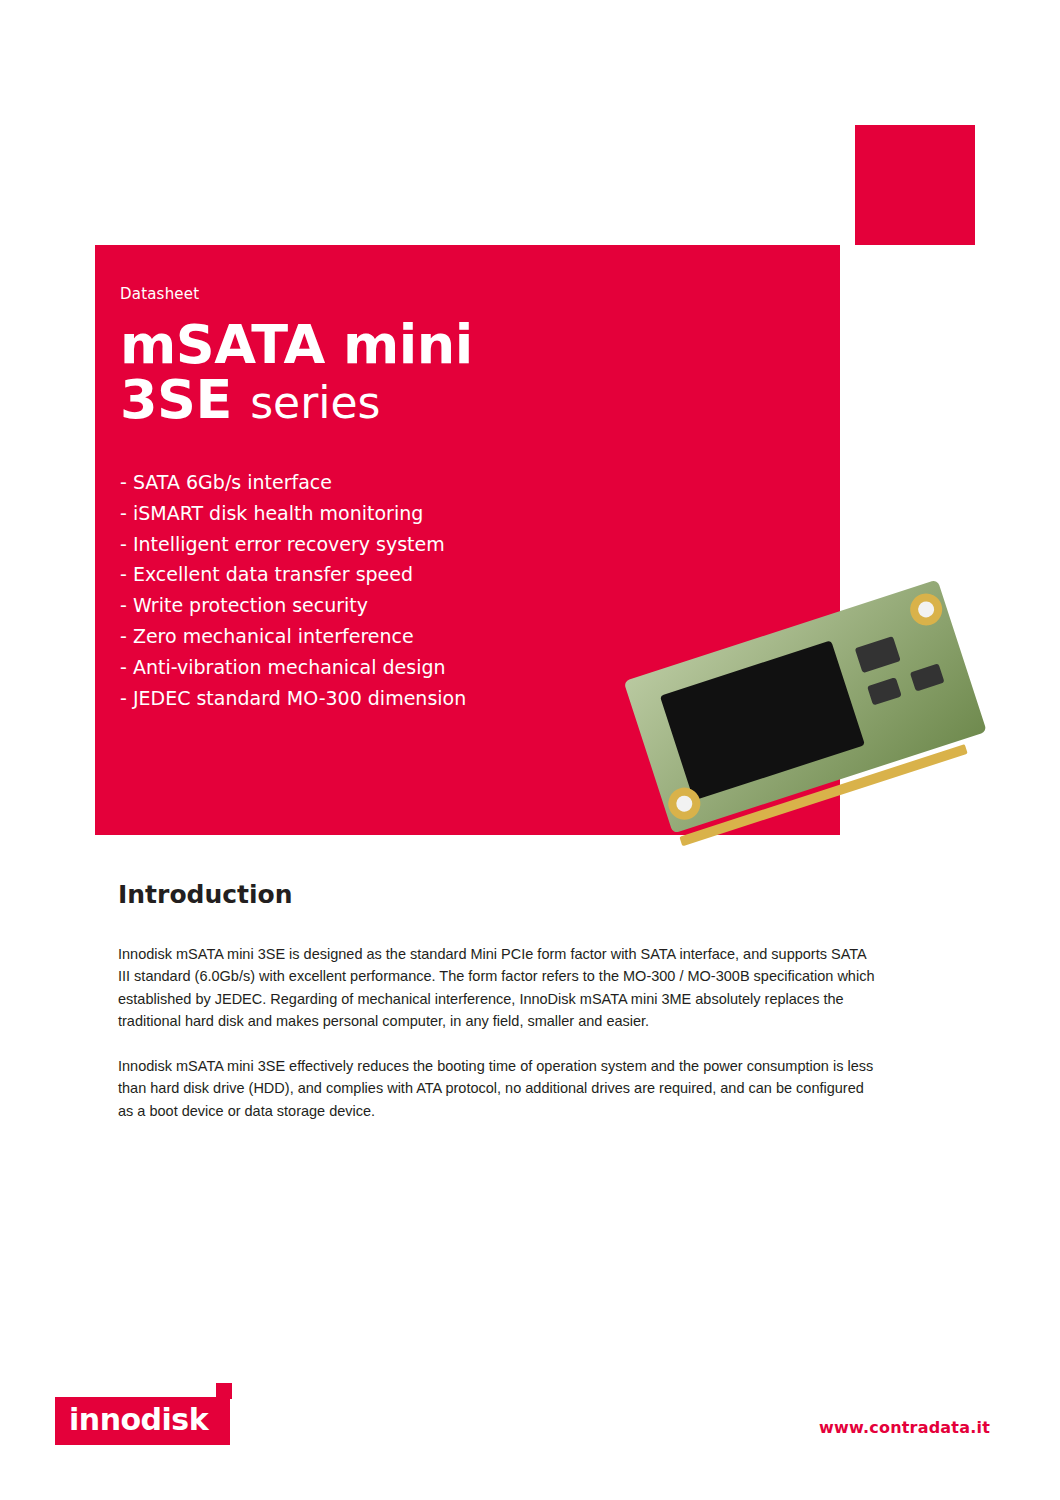Datasheet
mSATA mini
3SE series
SATA 6Gb/s interface
iSMART disk health monitoring
Intelligent error recovery system
Excellent data transfer speed
Write protection security
Zero mechanical interference
Anti-vibration mechanical design
JEDEC standard MO-300 dimension
Introduction
Innodisk mSATA mini 3SE is designed as the standard Mini PCIe form factor with SATA interface, and supports SATA III standard (6.0Gb/s) with excellent performance. The form factor refers to the MO-300 / MO-300B specification which established by JEDEC. Regarding of mechanical interference, InnoDisk mSATA mini 3ME absolutely replaces the traditional hard disk and makes personal computer, in any field, smaller and easier.
Innodisk mSATA mini 3SE effectively reduces the booting time of operation system and the power consumption is less than hard disk drive (HDD), and complies with ATA protocol, no additional drives are required, and can be configured as a boot device or data storage device.
innodisk
www.contradata.it